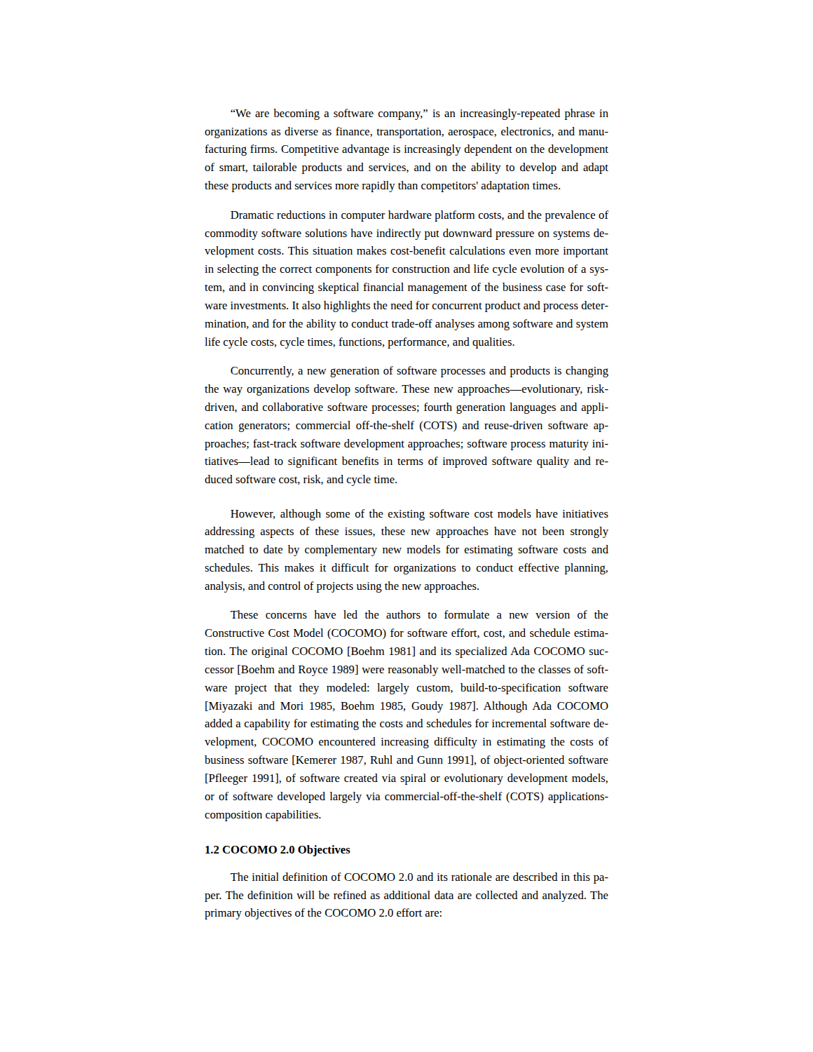“We are becoming a software company,” is an increasingly-repeated phrase in organizations as diverse as finance, transportation, aerospace, electronics, and manufacturing firms. Competitive advantage is increasingly dependent on the development of smart, tailorable products and services, and on the ability to develop and adapt these products and services more rapidly than competitors' adaptation times.
Dramatic reductions in computer hardware platform costs, and the prevalence of commodity software solutions have indirectly put downward pressure on systems development costs. This situation makes cost-benefit calculations even more important in selecting the correct components for construction and life cycle evolution of a system, and in convincing skeptical financial management of the business case for software investments. It also highlights the need for concurrent product and process determination, and for the ability to conduct trade-off analyses among software and system life cycle costs, cycle times, functions, performance, and qualities.
Concurrently, a new generation of software processes and products is changing the way organizations develop software. These new approaches—evolutionary, risk-driven, and collaborative software processes; fourth generation languages and application generators; commercial off-the-shelf (COTS) and reuse-driven software approaches; fast-track software development approaches; software process maturity initiatives—lead to significant benefits in terms of improved software quality and reduced software cost, risk, and cycle time.
However, although some of the existing software cost models have initiatives addressing aspects of these issues, these new approaches have not been strongly matched to date by complementary new models for estimating software costs and schedules. This makes it difficult for organizations to conduct effective planning, analysis, and control of projects using the new approaches.
These concerns have led the authors to formulate a new version of the Constructive Cost Model (COCOMO) for software effort, cost, and schedule estimation. The original COCOMO [Boehm 1981] and its specialized Ada COCOMO successor [Boehm and Royce 1989] were reasonably well-matched to the classes of software project that they modeled: largely custom, build-to-specification software [Miyazaki and Mori 1985, Boehm 1985, Goudy 1987]. Although Ada COCOMO added a capability for estimating the costs and schedules for incremental software development, COCOMO encountered increasing difficulty in estimating the costs of business software [Kemerer 1987, Ruhl and Gunn 1991], of object-oriented software [Pfleeger 1991], of software created via spiral or evolutionary development models, or of software developed largely via commercial-off-the-shelf (COTS) applications-composition capabilities.
1.2 COCOMO 2.0 Objectives
The initial definition of COCOMO 2.0 and its rationale are described in this paper. The definition will be refined as additional data are collected and analyzed. The primary objectives of the COCOMO 2.0 effort are: